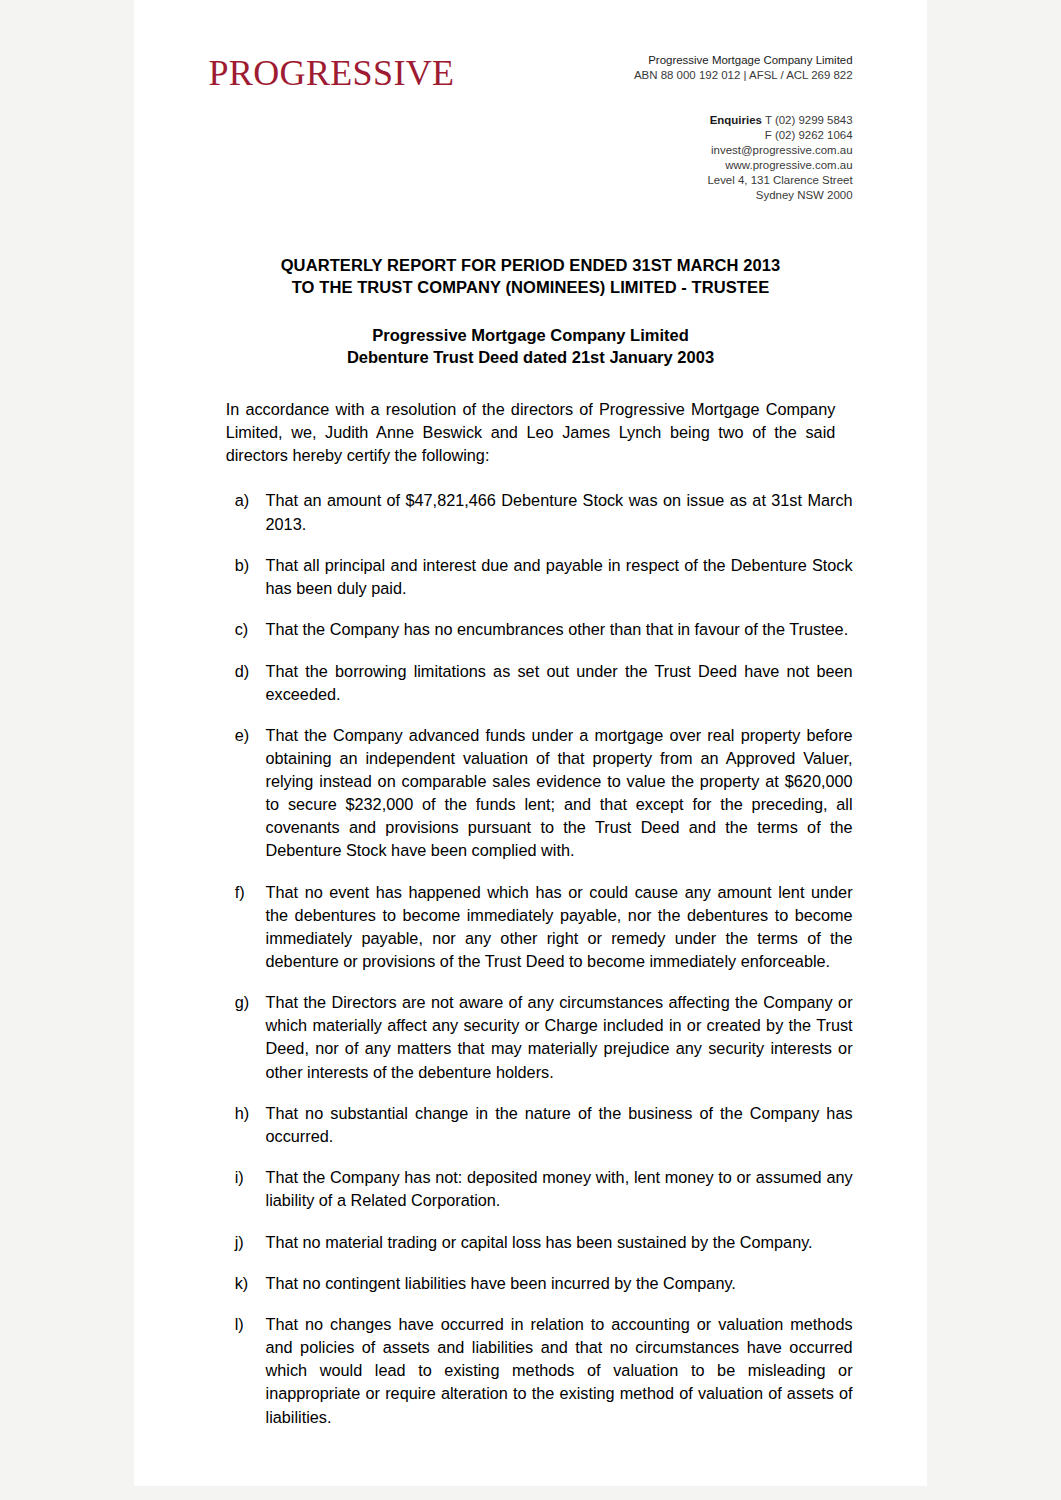PROGRESSIVE
Progressive Mortgage Company Limited
ABN 88 000 192 012 | AFSL / ACL 269 822
Enquiries T (02) 9299 5843
F (02) 9262 1064
invest@progressive.com.au
www.progressive.com.au
Level 4, 131 Clarence Street
Sydney NSW 2000
QUARTERLY REPORT FOR PERIOD ENDED 31ST MARCH 2013
TO THE TRUST COMPANY (NOMINEES) LIMITED - TRUSTEE
Progressive Mortgage Company Limited
Debenture Trust Deed dated 21st January 2003
In accordance with a resolution of the directors of Progressive Mortgage Company Limited, we, Judith Anne Beswick and Leo James Lynch being two of the said directors hereby certify the following:
That an amount of $47,821,466 Debenture Stock was on issue as at 31st March 2013.
That all principal and interest due and payable in respect of the Debenture Stock has been duly paid.
That the Company has no encumbrances other than that in favour of the Trustee.
That the borrowing limitations as set out under the Trust Deed have not been exceeded.
That the Company advanced funds under a mortgage over real property before obtaining an independent valuation of that property from an Approved Valuer, relying instead on comparable sales evidence to value the property at $620,000 to secure $232,000 of the funds lent; and that except for the preceding, all covenants and provisions pursuant to the Trust Deed and the terms of the Debenture Stock have been complied with.
That no event has happened which has or could cause any amount lent under the debentures to become immediately payable, nor the debentures to become immediately payable, nor any other right or remedy under the terms of the debenture or provisions of the Trust Deed to become immediately enforceable.
That the Directors are not aware of any circumstances affecting the Company or which materially affect any security or Charge included in or created by the Trust Deed, nor of any matters that may materially prejudice any security interests or other interests of the debenture holders.
That no substantial change in the nature of the business of the Company has occurred.
That the Company has not: deposited money with, lent money to or assumed any liability of a Related Corporation.
That no material trading or capital loss has been sustained by the Company.
That no contingent liabilities have been incurred by the Company.
That no changes have occurred in relation to accounting or valuation methods and policies of assets and liabilities and that no circumstances have occurred which would lead to existing methods of valuation to be misleading or inappropriate or require alteration to the existing method of valuation of assets of liabilities.